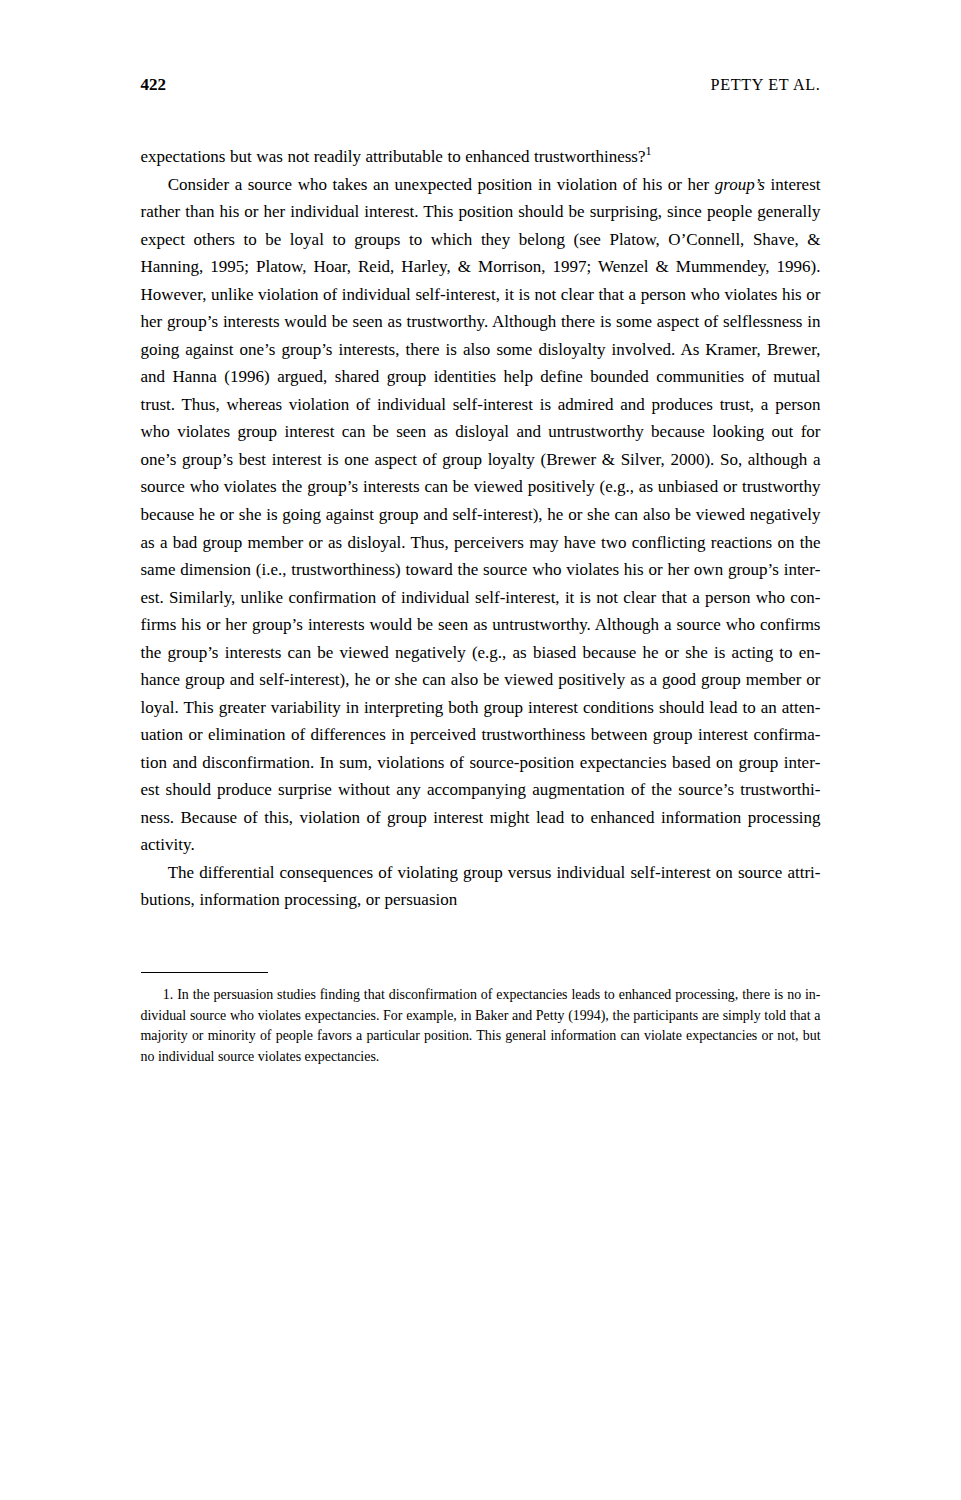422 PETTY ET AL.
expectations but was not readily attributable to enhanced trustworthiness?1
Consider a source who takes an unexpected position in violation of his or her group’s interest rather than his or her individual interest. This position should be surprising, since people generally expect others to be loyal to groups to which they belong (see Platow, O’Connell, Shave, & Hanning, 1995; Platow, Hoar, Reid, Harley, & Morrison, 1997; Wenzel & Mummendey, 1996). However, unlike violation of individual self-interest, it is not clear that a person who violates his or her group’s interests would be seen as trustworthy. Although there is some aspect of selflessness in going against one’s group’s interests, there is also some disloyalty involved. As Kramer, Brewer, and Hanna (1996) argued, shared group identities help define bounded communities of mutual trust. Thus, whereas violation of individual self-interest is admired and produces trust, a person who violates group interest can be seen as disloyal and untrustworthy because looking out for one’s group’s best interest is one aspect of group loyalty (Brewer & Silver, 2000). So, although a source who violates the group’s interests can be viewed positively (e.g., as unbiased or trustworthy because he or she is going against group and self-interest), he or she can also be viewed negatively as a bad group member or as disloyal. Thus, perceivers may have two conflicting reactions on the same dimension (i.e., trustworthiness) toward the source who violates his or her own group’s interest. Similarly, unlike confirmation of individual self-interest, it is not clear that a person who confirms his or her group’s interests would be seen as untrustworthy. Although a source who confirms the group’s interests can be viewed negatively (e.g., as biased because he or she is acting to enhance group and self-interest), he or she can also be viewed positively as a good group member or loyal. This greater variability in interpreting both group interest conditions should lead to an attenuation or elimination of differences in perceived trustworthiness between group interest confirmation and disconfirmation. In sum, violations of source-position expectancies based on group interest should produce surprise without any accompanying augmentation of the source’s trustworthiness. Because of this, violation of group interest might lead to enhanced information processing activity.
The differential consequences of violating group versus individual self-interest on source attributions, information processing, or persuasion
1. In the persuasion studies finding that disconfirmation of expectancies leads to enhanced processing, there is no individual source who violates expectancies. For example, in Baker and Petty (1994), the participants are simply told that a majority or minority of people favors a particular position. This general information can violate expectancies or not, but no individual source violates expectancies.